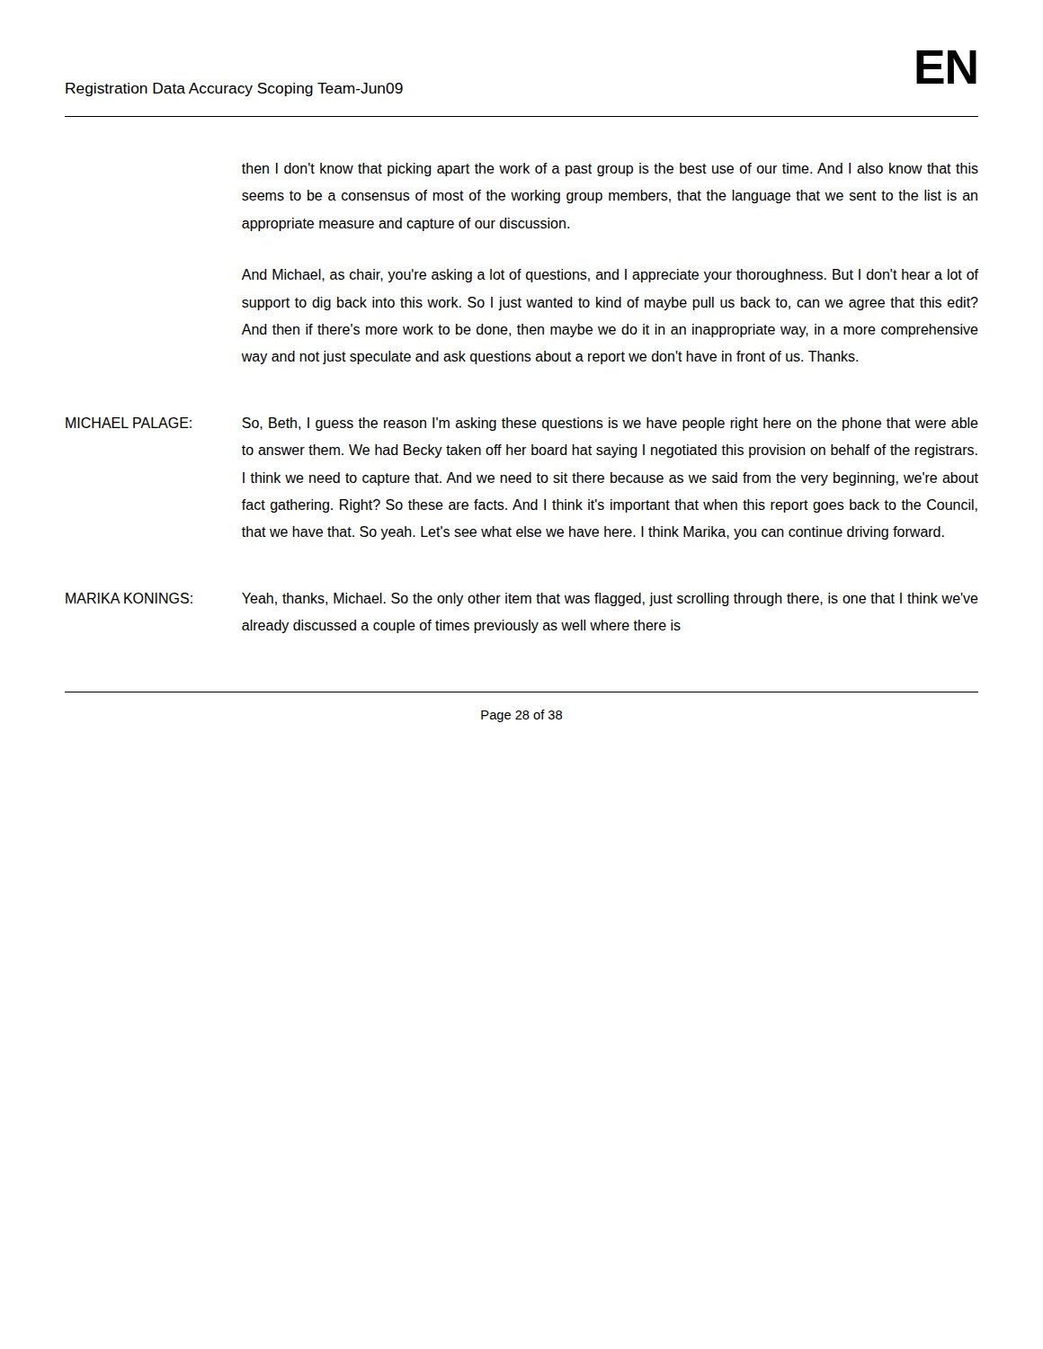Registration Data Accuracy Scoping Team-Jun09
EN
then I don't know that picking apart the work of a past group is the best use of our time. And I also know that this seems to be a consensus of most of the working group members, that the language that we sent to the list is an appropriate measure and capture of our discussion.
And Michael, as chair, you're asking a lot of questions, and I appreciate your thoroughness. But I don't hear a lot of support to dig back into this work. So I just wanted to kind of maybe pull us back to, can we agree that this edit? And then if there's more work to be done, then maybe we do it in an inappropriate way, in a more comprehensive way and not just speculate and ask questions about a report we don't have in front of us. Thanks.
Michael Palage:
So, Beth, I guess the reason I'm asking these questions is we have people right here on the phone that were able to answer them. We had Becky taken off her board hat saying I negotiated this provision on behalf of the registrars. I think we need to capture that. And we need to sit there because as we said from the very beginning, we're about fact gathering. Right? So these are facts. And I think it's important that when this report goes back to the Council, that we have that. So yeah. Let's see what else we have here. I think Marika, you can continue driving forward.
Marika Konings:
Yeah, thanks, Michael. So the only other item that was flagged, just scrolling through there, is one that I think we've already discussed a couple of times previously as well where there is
Page 28 of 38